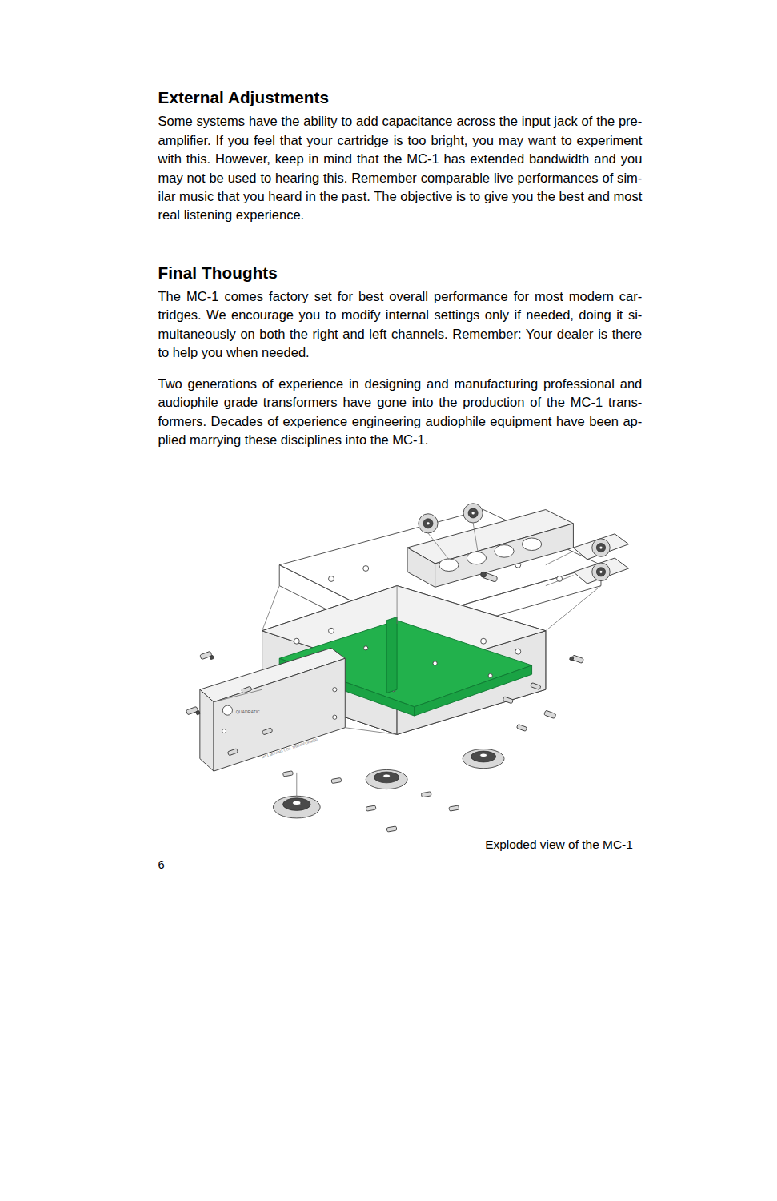External Adjustments
Some systems have the ability to add capacitance across the input jack of the pre-amplifier. If you feel that your cartridge is too bright, you may want to experiment with this. However, keep in mind that the MC-1 has extended bandwidth and you may not be used to hearing this. Remember comparable live performances of similar music that you heard in the past. The objective is to give you the best and most real listening experience.
Final Thoughts
The MC-1 comes factory set for best overall performance for most modern cartridges. We encourage you to modify internal settings only if needed, doing it simultaneously on both the right and left channels. Remember: Your dealer is there to help you when needed.
Two generations of experience in designing and manufacturing professional and audiophile grade transformers have gone into the production of the MC-1 transformers. Decades of experience engineering audiophile equipment have been applied marrying these disciplines into the MC-1.
QUADRATIC MC1 MOVING COIL TRANSFORMER
Exploded view of the MC-1
6